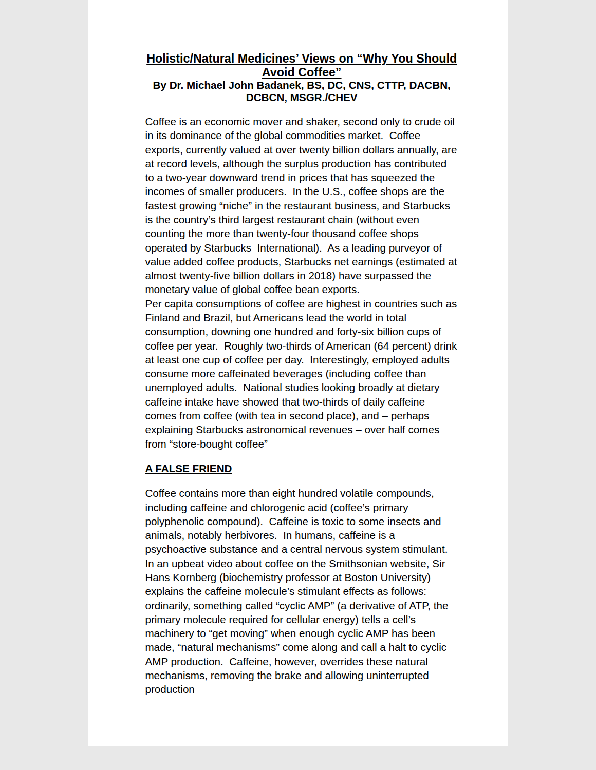Holistic/Natural Medicines’ Views on “Why You Should Avoid Coffee” By Dr. Michael John Badanek, BS, DC, CNS, CTTP, DACBN, DCBCN, MSGR./CHEV
Coffee is an economic mover and shaker, second only to crude oil in its dominance of the global commodities market. Coffee exports, currently valued at over twenty billion dollars annually, are at record levels, although the surplus production has contributed to a two-year downward trend in prices that has squeezed the incomes of smaller producers. In the U.S., coffee shops are the fastest growing “niche” in the restaurant business, and Starbucks is the country’s third largest restaurant chain (without even counting the more than twenty-four thousand coffee shops operated by Starbucks International). As a leading purveyor of value added coffee products, Starbucks net earnings (estimated at almost twenty-five billion dollars in 2018) have surpassed the monetary value of global coffee bean exports.
Per capita consumptions of coffee are highest in countries such as Finland and Brazil, but Americans lead the world in total consumption, downing one hundred and forty-six billion cups of coffee per year. Roughly two-thirds of American (64 percent) drink at least one cup of coffee per day. Interestingly, employed adults consume more caffeinated beverages (including coffee than unemployed adults. National studies looking broadly at dietary caffeine intake have showed that two-thirds of daily caffeine comes from coffee (with tea in second place), and – perhaps explaining Starbucks astronomical revenues – over half comes from “store-bought coffee”
A FALSE FRIEND
Coffee contains more than eight hundred volatile compounds, including caffeine and chlorogenic acid (coffee’s primary polyphenolic compound). Caffeine is toxic to some insects and animals, notably herbivores. In humans, caffeine is a psychoactive substance and a central nervous system stimulant. In an upbeat video about coffee on the Smithsonian website, Sir Hans Kornberg (biochemistry professor at Boston University) explains the caffeine molecule’s stimulant effects as follows: ordinarily, something called “cyclic AMP” (a derivative of ATP, the primary molecule required for cellular energy) tells a cell’s machinery to “get moving” when enough cyclic AMP has been made, “natural mechanisms” come along and call a halt to cyclic AMP production. Caffeine, however, overrides these natural mechanisms, removing the brake and allowing uninterrupted production